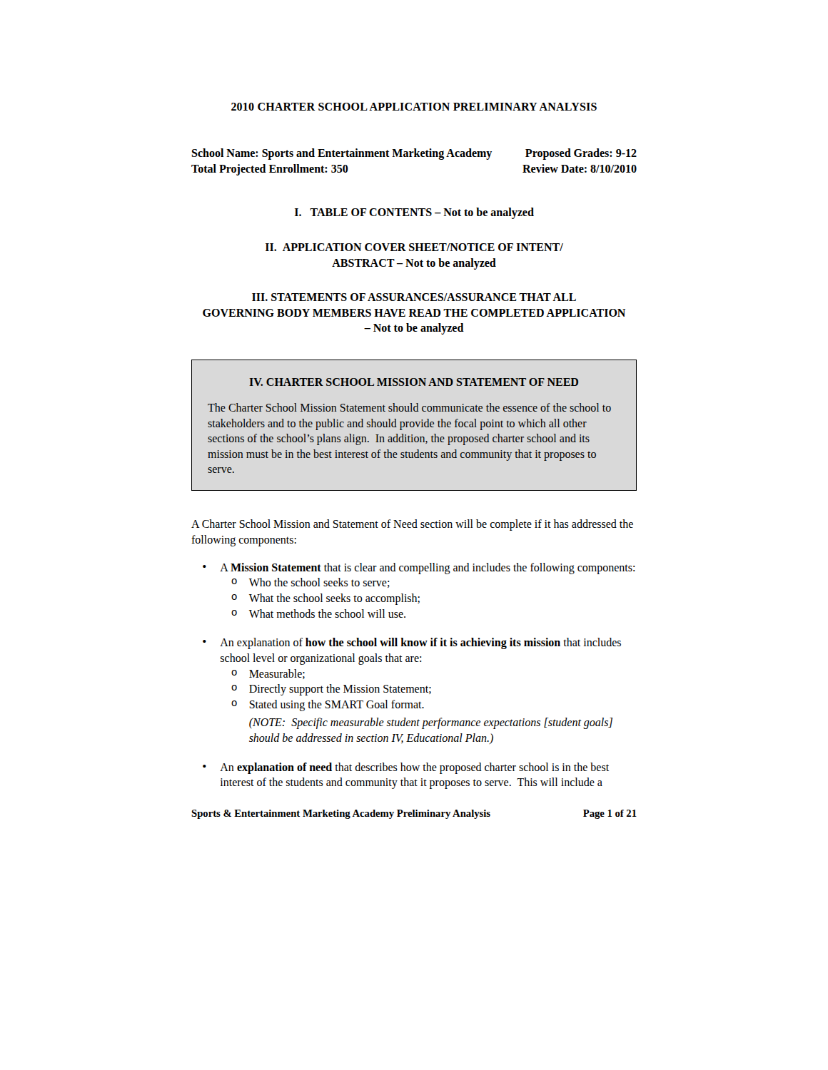2010 CHARTER SCHOOL APPLICATION PRELIMINARY ANALYSIS
School Name: Sports and Entertainment Marketing Academy
Proposed Grades: 9-12
Total Projected Enrollment: 350
Review Date: 8/10/2010
I. TABLE OF CONTENTS – Not to be analyzed
II. APPLICATION COVER SHEET/NOTICE OF INTENT/
ABSTRACT – Not to be analyzed
III. STATEMENTS OF ASSURANCES/ASSURANCE THAT ALL
GOVERNING BODY MEMBERS HAVE READ THE COMPLETED APPLICATION
– Not to be analyzed
IV. CHARTER SCHOOL MISSION AND STATEMENT OF NEED
The Charter School Mission Statement should communicate the essence of the school to stakeholders and to the public and should provide the focal point to which all other sections of the school’s plans align. In addition, the proposed charter school and its mission must be in the best interest of the students and community that it proposes to serve.
A Charter School Mission and Statement of Need section will be complete if it has addressed the following components:
A Mission Statement that is clear and compelling and includes the following components:
Who the school seeks to serve;
What the school seeks to accomplish;
What methods the school will use.
An explanation of how the school will know if it is achieving its mission that includes school level or organizational goals that are:
Measurable;
Directly support the Mission Statement;
Stated using the SMART Goal format.
(NOTE: Specific measurable student performance expectations [student goals] should be addressed in section IV, Educational Plan.)
An explanation of need that describes how the proposed charter school is in the best interest of the students and community that it proposes to serve. This will include a
Sports & Entertainment Marketing Academy Preliminary Analysis
Page 1 of 21